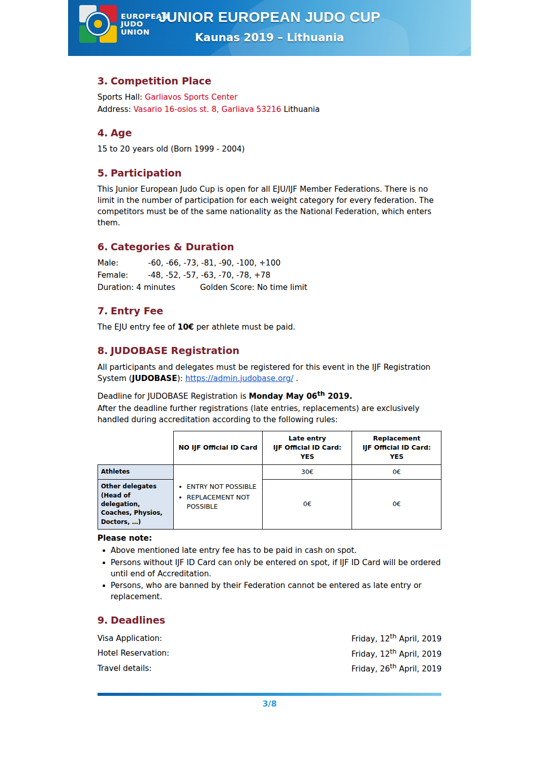EUROPEAN JUDO UNION
JUNIOR EUROPEAN JUDO CUP
Kaunas 2019 – Lithuania
3. Competition Place
Sports Hall: Garliavos Sports Center
Address: Vasario 16-osios st. 8, Garliava 53216 Lithuania
4. Age
15 to 20 years old (Born 1999 - 2004)
5. Participation
This Junior European Judo Cup is open for all EJU/IJF Member Federations. There is no limit in the number of participation for each weight category for every federation. The competitors must be of the same nationality as the National Federation, which enters them.
6. Categories & Duration
Male: -60, -66, -73, -81, -90, -100, +100
Female: -48, -52, -57, -63, -70, -78, +78
Duration: 4 minutes Golden Score: No time limit
7. Entry Fee
The EJU entry fee of 10€ per athlete must be paid.
8. JUDOBASE Registration
All participants and delegates must be registered for this event in the IJF Registration System (JUDOBASE): https://admin.judobase.org/ .
Deadline for JUDOBASE Registration is Monday May 06th 2019.
After the deadline further registrations (late entries, replacements) are exclusively handled during accreditation according to the following rules:
| | NO IJF Official ID Card | Late entry IJF Official ID Card: YES | Replacement IJF Official ID Card: YES |
| --- | --- | --- | --- |
| Athletes | ENTRY NOT POSSIBLE REPLACEMENT NOT POSSIBLE | 30€ | 0€ |
| Other delegates (Head of delegation, Coaches, Physios, Doctors, …) | 0€ | 0€ |
Please note:
Above mentioned late entry fee has to be paid in cash on spot.
Persons without IJF ID Card can only be entered on spot, if IJF ID Card will be ordered until end of Accreditation.
Persons, who are banned by their Federation cannot be entered as late entry or replacement.
9. Deadlines
| Visa Application: | Friday, 12 th April, 2019 |
| Hotel Reservation: | Friday, 12 th April, 2019 |
| Travel details: | Friday, 26 th April, 2019 |
3/8